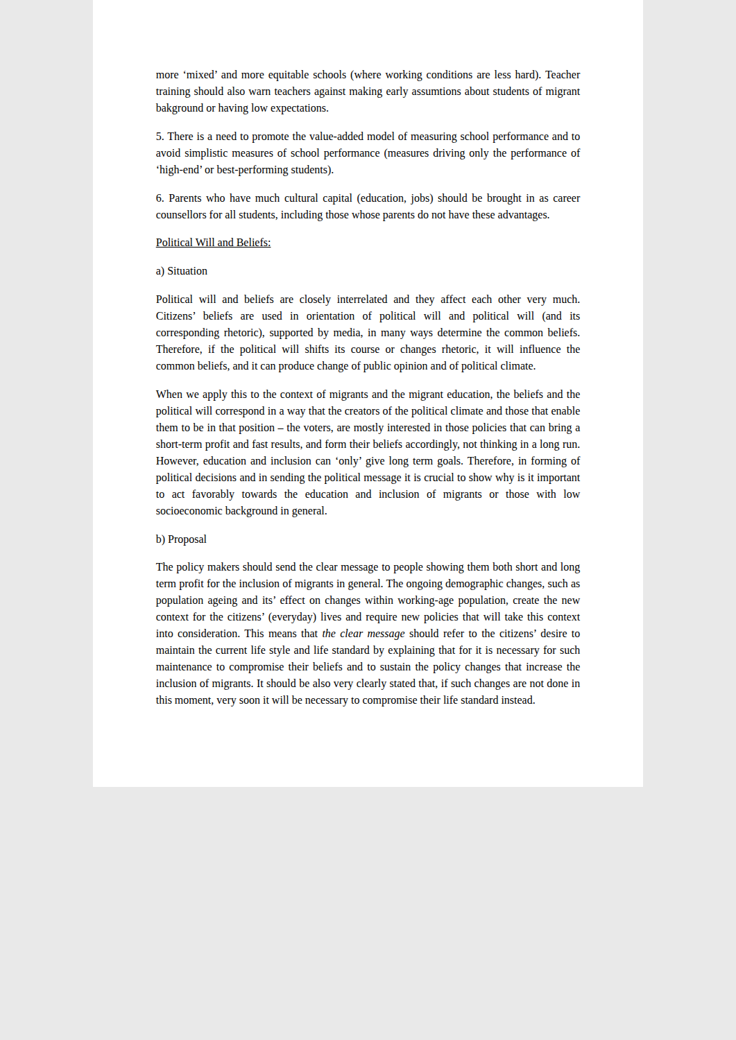more ‘mixed’ and more equitable schools (where working conditions are less hard). Teacher training should also warn teachers against making early assumtions about students of migrant bakground or having low expectations.
5. There is a need to promote the value-added model of measuring school performance and to avoid simplistic measures of school performance (measures driving only the performance of ‘high-end’ or best-performing students).
6. Parents who have much cultural capital (education, jobs) should be brought in as career counsellors for all students, including those whose parents do not have these advantages.
Political Will and Beliefs:
a) Situation
Political will and beliefs are closely interrelated and they affect each other very much. Citizens’ beliefs are used in orientation of political will and political will (and its corresponding rhetoric), supported by media, in many ways determine the common beliefs. Therefore, if the political will shifts its course or changes rhetoric, it will influence the common beliefs, and it can produce change of public opinion and of political climate.
When we apply this to the context of migrants and the migrant education, the beliefs and the political will correspond in a way that the creators of the political climate and those that enable them to be in that position – the voters, are mostly interested in those policies that can bring a short-term profit and fast results, and form their beliefs accordingly, not thinking in a long run. However, education and inclusion can ‘only’ give long term goals. Therefore, in forming of political decisions and in sending the political message it is crucial to show why is it important to act favorably towards the education and inclusion of migrants or those with low socioeconomic background in general.
b) Proposal
The policy makers should send the clear message to people showing them both short and long term profit for the inclusion of migrants in general. The ongoing demographic changes, such as population ageing and its’ effect on changes within working-age population, create the new context for the citizens’ (everyday) lives and require new policies that will take this context into consideration. This means that the clear message should refer to the citizens’ desire to maintain the current life style and life standard by explaining that for it is necessary for such maintenance to compromise their beliefs and to sustain the policy changes that increase the inclusion of migrants. It should be also very clearly stated that, if such changes are not done in this moment, very soon it will be necessary to compromise their life standard instead.